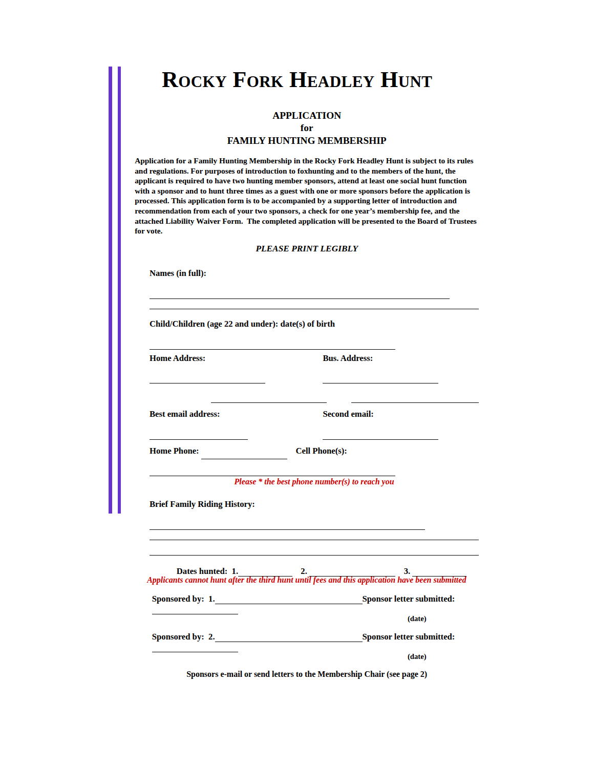Rocky Fork Headley Hunt
APPLICATION
for
FAMILY HUNTING MEMBERSHIP
Application for a Family Hunting Membership in the Rocky Fork Headley Hunt is subject to its rules and regulations. For purposes of introduction to foxhunting and to the members of the hunt, the applicant is required to have two hunting member sponsors, attend at least one social hunt function with a sponsor and to hunt three times as a guest with one or more sponsors before the application is processed. This application form is to be accompanied by a supporting letter of introduction and recommendation from each of your two sponsors, a check for one year’s membership fee, and the attached Liability Waiver Form. The completed application will be presented to the Board of Trustees for vote.
PLEASE PRINT LEGIBLY
Names (in full):
Child/Children (age 22 and under): date(s) of birth
Home Address:
Bus. Address:
Best email address:
Second email:
Home Phone: Cell Phone(s):
Please * the best phone number(s) to reach you
Brief Family Riding History:
Dates hunted: 1. 2. 3.
Applicants cannot hunt after the third hunt until fees and this application have been submitted
Sponsored by: 1. Sponsor letter submitted:
(date)
Sponsored by: 2. Sponsor letter submitted:
(date)
Sponsors e-mail or send letters to the Membership Chair (see page 2)